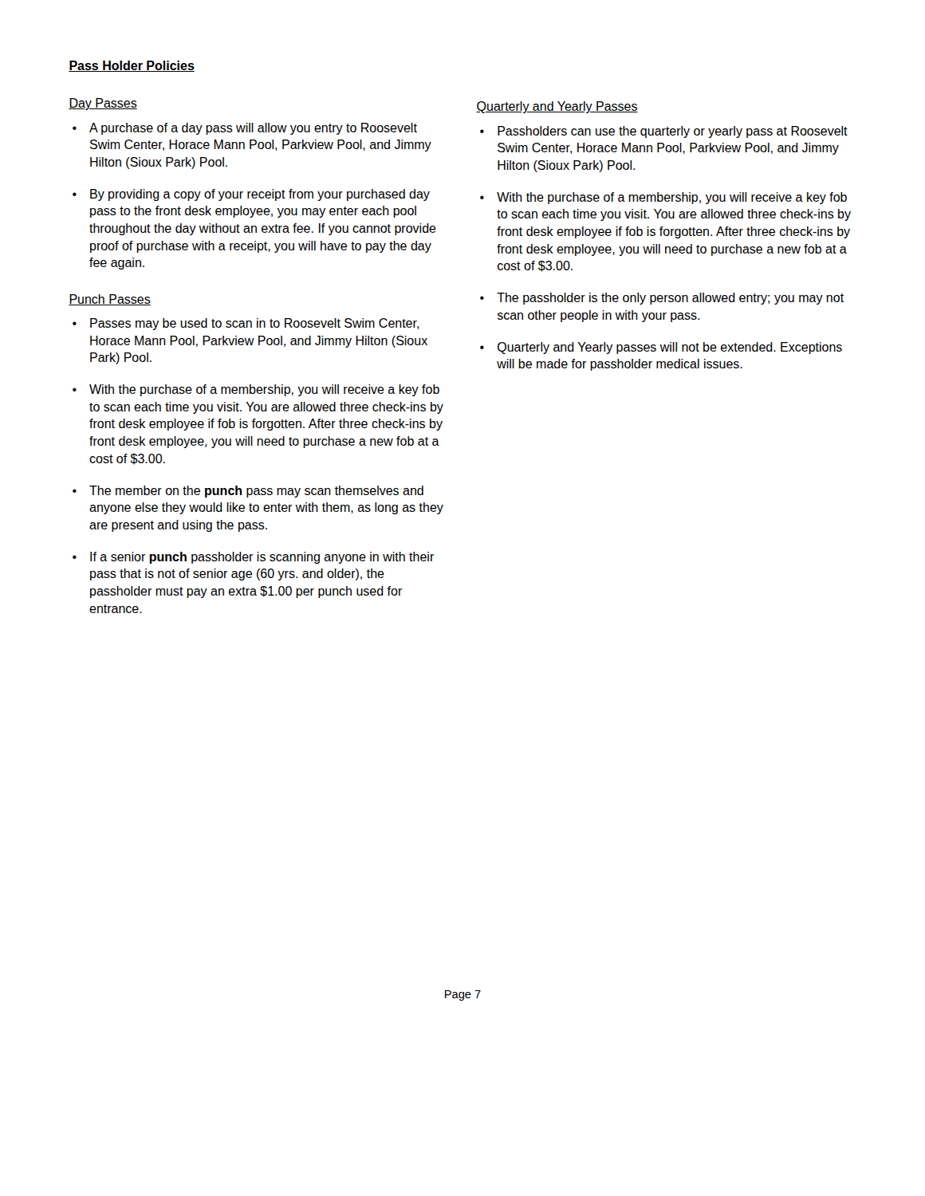Pass Holder Policies
Day Passes
A purchase of a day pass will allow you entry to Roosevelt Swim Center, Horace Mann Pool, Parkview Pool, and Jimmy Hilton (Sioux Park) Pool.
By providing a copy of your receipt from your purchased day pass to the front desk employee, you may enter each pool throughout the day without an extra fee. If you cannot provide proof of purchase with a receipt, you will have to pay the day fee again.
Punch Passes
Passes may be used to scan in to Roosevelt Swim Center, Horace Mann Pool, Parkview Pool, and Jimmy Hilton (Sioux Park) Pool.
With the purchase of a membership, you will receive a key fob to scan each time you visit. You are allowed three check-ins by front desk employee if fob is forgotten. After three check-ins by front desk employee, you will need to purchase a new fob at a cost of $3.00.
The member on the punch pass may scan themselves and anyone else they would like to enter with them, as long as they are present and using the pass.
If a senior punch passholder is scanning anyone in with their pass that is not of senior age (60 yrs. and older), the passholder must pay an extra $1.00 per punch used for entrance.
Quarterly and Yearly Passes
Passholders can use the quarterly or yearly pass at Roosevelt Swim Center, Horace Mann Pool, Parkview Pool, and Jimmy Hilton (Sioux Park) Pool.
With the purchase of a membership, you will receive a key fob to scan each time you visit. You are allowed three check-ins by front desk employee if fob is forgotten. After three check-ins by front desk employee, you will need to purchase a new fob at a cost of $3.00.
The passholder is the only person allowed entry; you may not scan other people in with your pass.
Quarterly and Yearly passes will not be extended. Exceptions will be made for passholder medical issues.
Page 7